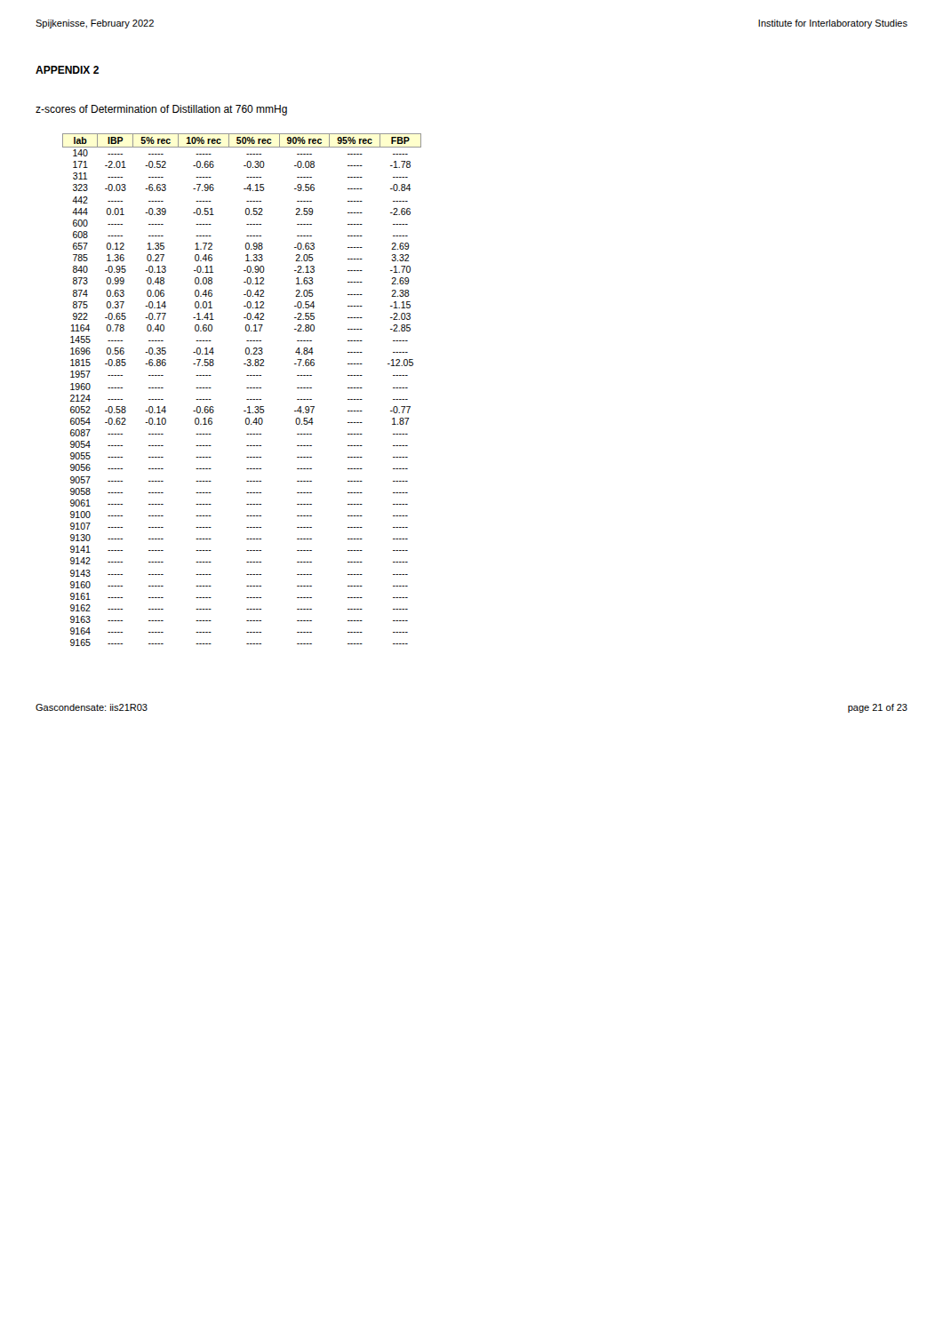Spijkenisse, February 2022 Institute for Interlaboratory Studies
APPENDIX 2
z-scores of Determination of Distillation at 760 mmHg
| lab | IBP | 5% rec | 10% rec | 50% rec | 90% rec | 95% rec | FBP |
| --- | --- | --- | --- | --- | --- | --- | --- |
| 140 | ----- | ----- | ----- | ----- | ----- | ----- | ----- |
| 171 | -2.01 | -0.52 | -0.66 | -0.30 | -0.08 | ----- | -1.78 |
| 311 | ----- | ----- | ----- | ----- | ----- | ----- | ----- |
| 323 | -0.03 | -6.63 | -7.96 | -4.15 | -9.56 | ----- | -0.84 |
| 442 | ----- | ----- | ----- | ----- | ----- | ----- | ----- |
| 444 | 0.01 | -0.39 | -0.51 | 0.52 | 2.59 | ----- | -2.66 |
| 600 | ----- | ----- | ----- | ----- | ----- | ----- | ----- |
| 608 | ----- | ----- | ----- | ----- | ----- | ----- | ----- |
| 657 | 0.12 | 1.35 | 1.72 | 0.98 | -0.63 | ----- | 2.69 |
| 785 | 1.36 | 0.27 | 0.46 | 1.33 | 2.05 | ----- | 3.32 |
| 840 | -0.95 | -0.13 | -0.11 | -0.90 | -2.13 | ----- | -1.70 |
| 873 | 0.99 | 0.48 | 0.08 | -0.12 | 1.63 | ----- | 2.69 |
| 874 | 0.63 | 0.06 | 0.46 | -0.42 | 2.05 | ----- | 2.38 |
| 875 | 0.37 | -0.14 | 0.01 | -0.12 | -0.54 | ----- | -1.15 |
| 922 | -0.65 | -0.77 | -1.41 | -0.42 | -2.55 | ----- | -2.03 |
| 1164 | 0.78 | 0.40 | 0.60 | 0.17 | -2.80 | ----- | -2.85 |
| 1455 | ----- | ----- | ----- | ----- | ----- | ----- | ----- |
| 1696 | 0.56 | -0.35 | -0.14 | 0.23 | 4.84 | ----- | ----- |
| 1815 | -0.85 | -6.86 | -7.58 | -3.82 | -7.66 | ----- | -12.05 |
| 1957 | ----- | ----- | ----- | ----- | ----- | ----- | ----- |
| 1960 | ----- | ----- | ----- | ----- | ----- | ----- | ----- |
| 2124 | ----- | ----- | ----- | ----- | ----- | ----- | ----- |
| 6052 | -0.58 | -0.14 | -0.66 | -1.35 | -4.97 | ----- | -0.77 |
| 6054 | -0.62 | -0.10 | 0.16 | 0.40 | 0.54 | ----- | 1.87 |
| 6087 | ----- | ----- | ----- | ----- | ----- | ----- | ----- |
| 9054 | ----- | ----- | ----- | ----- | ----- | ----- | ----- |
| 9055 | ----- | ----- | ----- | ----- | ----- | ----- | ----- |
| 9056 | ----- | ----- | ----- | ----- | ----- | ----- | ----- |
| 9057 | ----- | ----- | ----- | ----- | ----- | ----- | ----- |
| 9058 | ----- | ----- | ----- | ----- | ----- | ----- | ----- |
| 9061 | ----- | ----- | ----- | ----- | ----- | ----- | ----- |
| 9100 | ----- | ----- | ----- | ----- | ----- | ----- | ----- |
| 9107 | ----- | ----- | ----- | ----- | ----- | ----- | ----- |
| 9130 | ----- | ----- | ----- | ----- | ----- | ----- | ----- |
| 9141 | ----- | ----- | ----- | ----- | ----- | ----- | ----- |
| 9142 | ----- | ----- | ----- | ----- | ----- | ----- | ----- |
| 9143 | ----- | ----- | ----- | ----- | ----- | ----- | ----- |
| 9160 | ----- | ----- | ----- | ----- | ----- | ----- | ----- |
| 9161 | ----- | ----- | ----- | ----- | ----- | ----- | ----- |
| 9162 | ----- | ----- | ----- | ----- | ----- | ----- | ----- |
| 9163 | ----- | ----- | ----- | ----- | ----- | ----- | ----- |
| 9164 | ----- | ----- | ----- | ----- | ----- | ----- | ----- |
| 9165 | ----- | ----- | ----- | ----- | ----- | ----- | ----- |
Gascondensate: iis21R03 page 21 of 23